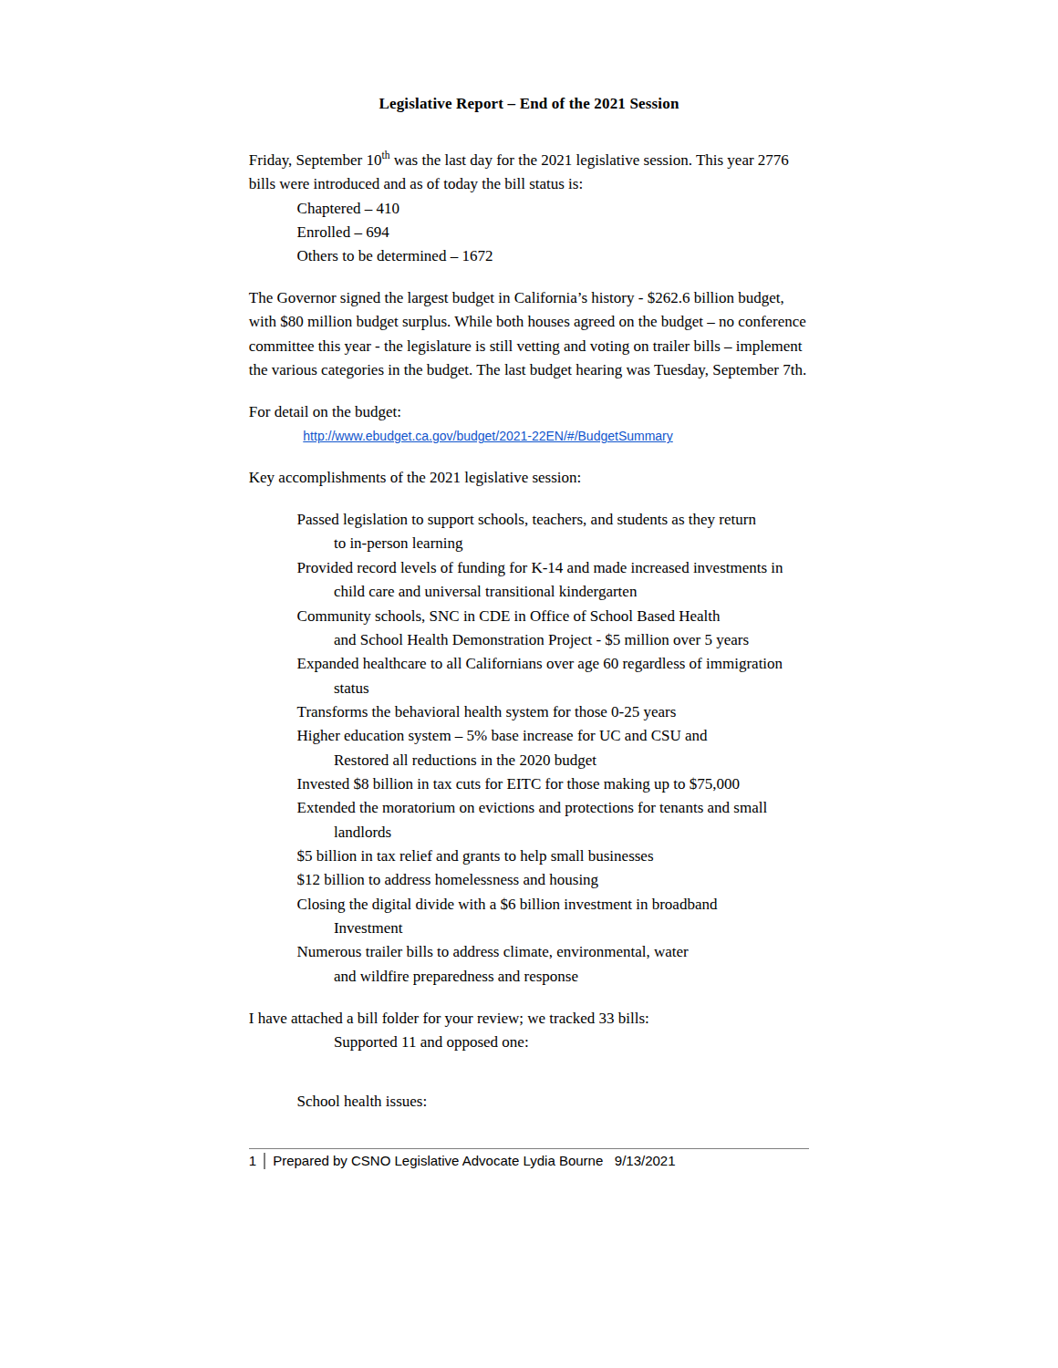Legislative Report – End of the 2021 Session
Friday, September 10th was the last day for the 2021 legislative session. This year 2776 bills were introduced and as of today the bill status is:
Chaptered – 410
Enrolled – 694
Others to be determined – 1672
The Governor signed the largest budget in California’s history - $262.6 billion budget, with $80 million budget surplus. While both houses agreed on the budget – no conference committee this year - the legislature is still vetting and voting on trailer bills – implement the various categories in the budget. The last budget hearing was Tuesday, September 7th.
For detail on the budget:
http://www.ebudget.ca.gov/budget/2021-22EN/#/BudgetSummary
Key accomplishments of the 2021 legislative session:
Passed legislation to support schools, teachers, and students as they returnto in-person learning
Provided record levels of funding for K-14 and made increased investments inchild care and universal transitional kindergarten
Community schools, SNC in CDE in Office of School Based Healthand School Health Demonstration Project - $5 million over 5 years
Expanded healthcare to all Californians over age 60 regardless of immigrationstatus
Transforms the behavioral health system for those 0-25 years
Higher education system – 5% base increase for UC and CSU andRestored all reductions in the 2020 budget
Invested $8 billion in tax cuts for EITC for those making up to $75,000
Extended the moratorium on evictions and protections for tenants and smalllandlords
$5 billion in tax relief and grants to help small businesses
$12 billion to address homelessness and housing
Closing the digital divide with a $6 billion investment in broadbandInvestment
Numerous trailer bills to address climate, environmental, waterand wildfire preparedness and response
I have attached a bill folder for your review; we tracked 33 bills:
Supported 11 and opposed one:
School health issues:
1 Prepared by CSNO Legislative Advocate Lydia Bourne 9/13/2021